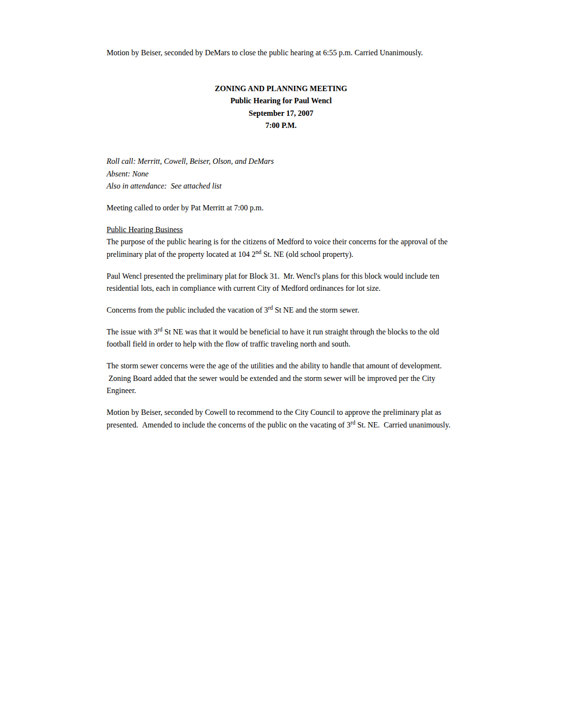Motion by Beiser, seconded by DeMars to close the public hearing at 6:55 p.m. Carried Unanimously.
ZONING AND PLANNING MEETING
Public Hearing for Paul Wencl
September 17, 2007
7:00 P.M.
Roll call: Merritt, Cowell, Beiser, Olson, and DeMars
Absent: None
Also in attendance: See attached list
Meeting called to order by Pat Merritt at 7:00 p.m.
Public Hearing Business
The purpose of the public hearing is for the citizens of Medford to voice their concerns for the approval of the preliminary plat of the property located at 104 2nd St. NE (old school property).
Paul Wencl presented the preliminary plat for Block 31. Mr. Wencl's plans for this block would include ten residential lots, each in compliance with current City of Medford ordinances for lot size.
Concerns from the public included the vacation of 3rd St NE and the storm sewer.
The issue with 3rd St NE was that it would be beneficial to have it run straight through the blocks to the old football field in order to help with the flow of traffic traveling north and south.
The storm sewer concerns were the age of the utilities and the ability to handle that amount of development. Zoning Board added that the sewer would be extended and the storm sewer will be improved per the City Engineer.
Motion by Beiser, seconded by Cowell to recommend to the City Council to approve the preliminary plat as presented. Amended to include the concerns of the public on the vacating of 3rd St. NE. Carried unanimously.